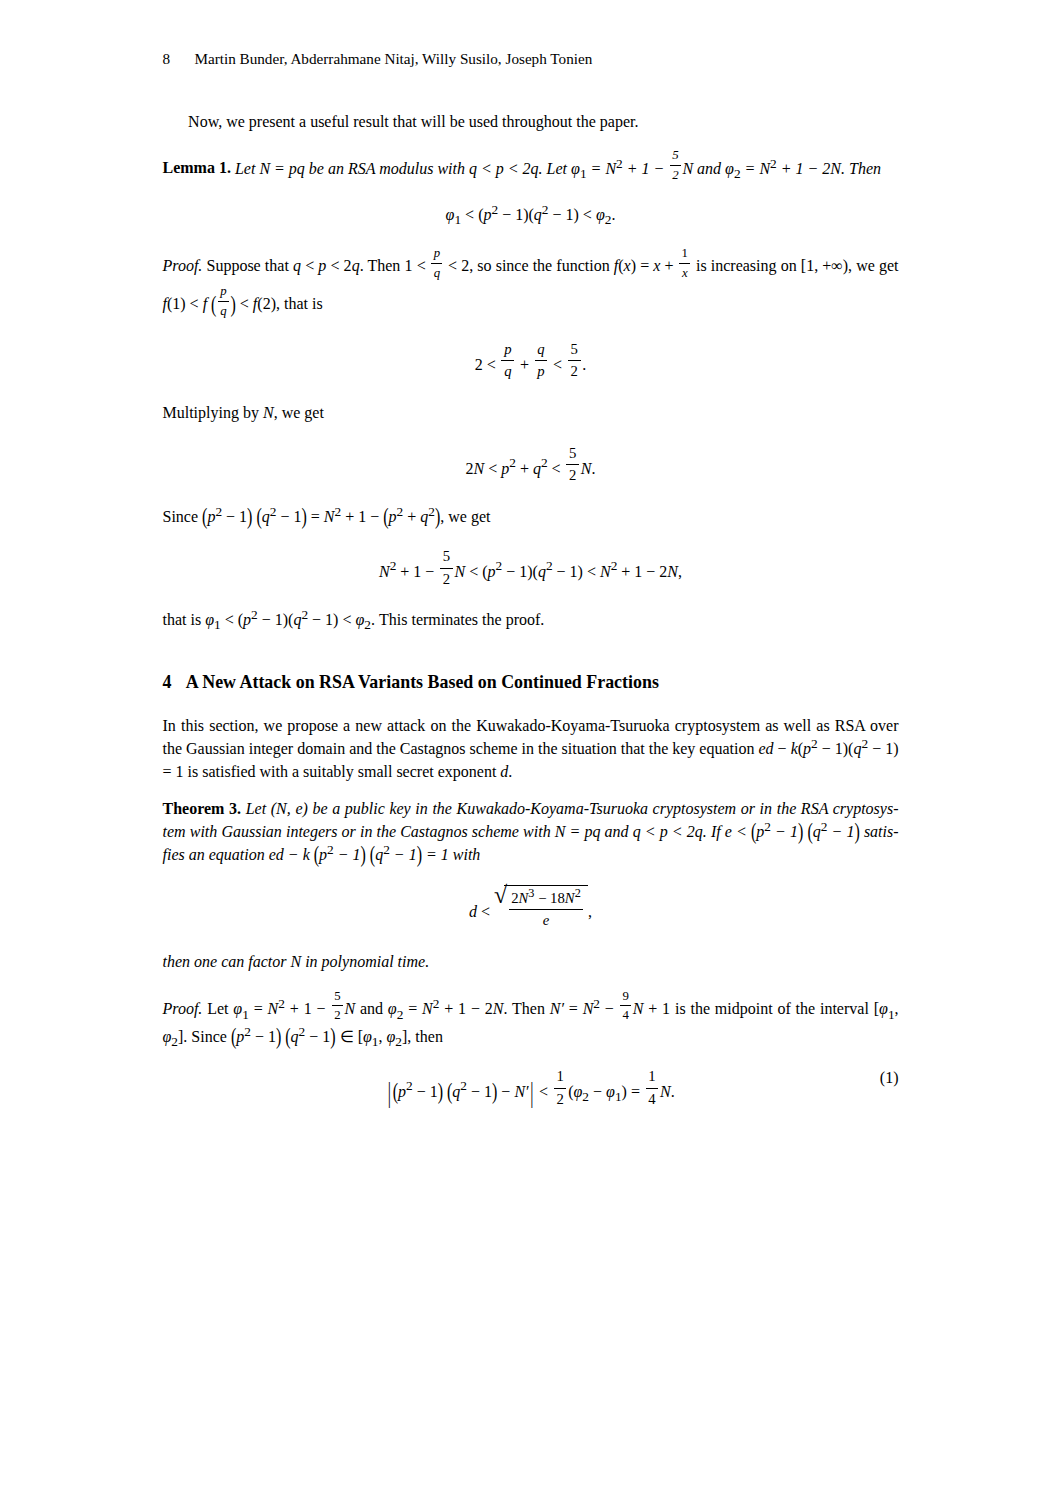8 Martin Bunder, Abderrahmane Nitaj, Willy Susilo, Joseph Tonien
Now, we present a useful result that will be used throughout the paper.
Lemma 1. Let N = pq be an RSA modulus with q < p < 2q. Let φ1 = N2 + 1 − 52 N and φ2 = N2 + 1 − 2N. Then
φ1 < (p2 − 1)(q2 − 1) < φ2.
Proof. Suppose that q < p < 2q. Then 1 < pq < 2, so since the function f(x) = x + 1 x is increasing on [1, +∞), we get f(1) < f (pq) < f(2), that is
2 < pq + qp < 52.
Multiplying by N, we get
2N < p2 + q2 < 52 N.
Since (p2 − 1) (q2 − 1) = N2 + 1 − (p2 + q2), we get
N2 + 1 − 52 N < (p2 − 1)(q2 − 1) < N2 + 1 − 2N,
that is φ1 < (p2 − 1)(q2 − 1) < φ2. This terminates the proof.
4 A New Attack on RSA Variants Based on Continued Fractions
In this section, we propose a new attack on the Kuwakado-Koyama-Tsuruoka cryptosystem as well as RSA over the Gaussian integer domain and the Castagnos scheme in the situation that the key equation ed − k(p2 − 1)(q2 − 1) = 1 is satisfied with a suitably small secret exponent d.
Theorem 3. Let (N, e) be a public key in the Kuwakado-Koyama-Tsuruoka cryptosystem or in the RSA cryptosystem with Gaussian integers or in the Castagnos scheme with N = pq and q < p < 2q. If e < (p2 − 1) (q2 − 1) satisfies an equation ed − k (p2 − 1) (q2 − 1) = 1 with
d < 2N3 − 18N2 e,
then one can factor N in polynomial time.
Proof. Let φ1 = N2 + 1 − 52 N and φ2 = N2 + 1 − 2N. Then N′ = N2 − 94 N + 1 is the midpoint of the interval [φ1, φ2]. Since (p2 − 1) (q2 − 1) ∈ [φ1, φ2], then
|(p2 − 1) (q2 − 1) − N′| < 12(φ2 − φ1) = 14 N. (1)